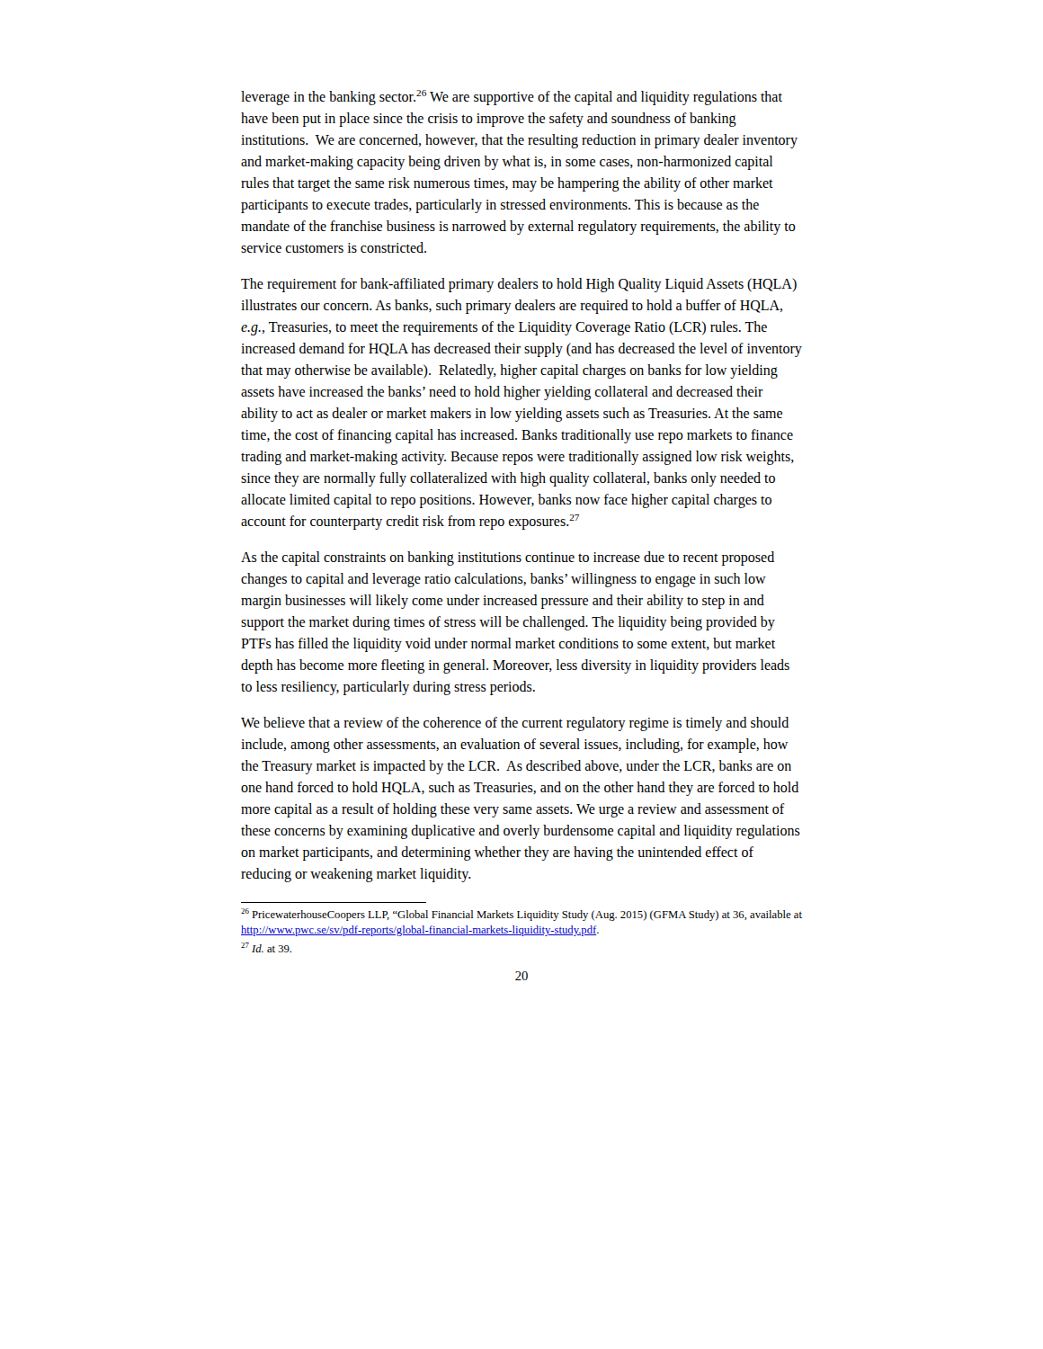leverage in the banking sector.26 We are supportive of the capital and liquidity regulations that have been put in place since the crisis to improve the safety and soundness of banking institutions. We are concerned, however, that the resulting reduction in primary dealer inventory and market-making capacity being driven by what is, in some cases, non-harmonized capital rules that target the same risk numerous times, may be hampering the ability of other market participants to execute trades, particularly in stressed environments. This is because as the mandate of the franchise business is narrowed by external regulatory requirements, the ability to service customers is constricted.
The requirement for bank-affiliated primary dealers to hold High Quality Liquid Assets (HQLA) illustrates our concern. As banks, such primary dealers are required to hold a buffer of HQLA, e.g., Treasuries, to meet the requirements of the Liquidity Coverage Ratio (LCR) rules. The increased demand for HQLA has decreased their supply (and has decreased the level of inventory that may otherwise be available). Relatedly, higher capital charges on banks for low yielding assets have increased the banks’ need to hold higher yielding collateral and decreased their ability to act as dealer or market makers in low yielding assets such as Treasuries. At the same time, the cost of financing capital has increased. Banks traditionally use repo markets to finance trading and market-making activity. Because repos were traditionally assigned low risk weights, since they are normally fully collateralized with high quality collateral, banks only needed to allocate limited capital to repo positions. However, banks now face higher capital charges to account for counterparty credit risk from repo exposures.27
As the capital constraints on banking institutions continue to increase due to recent proposed changes to capital and leverage ratio calculations, banks’ willingness to engage in such low margin businesses will likely come under increased pressure and their ability to step in and support the market during times of stress will be challenged. The liquidity being provided by PTFs has filled the liquidity void under normal market conditions to some extent, but market depth has become more fleeting in general. Moreover, less diversity in liquidity providers leads to less resiliency, particularly during stress periods.
We believe that a review of the coherence of the current regulatory regime is timely and should include, among other assessments, an evaluation of several issues, including, for example, how the Treasury market is impacted by the LCR. As described above, under the LCR, banks are on one hand forced to hold HQLA, such as Treasuries, and on the other hand they are forced to hold more capital as a result of holding these very same assets. We urge a review and assessment of these concerns by examining duplicative and overly burdensome capital and liquidity regulations on market participants, and determining whether they are having the unintended effect of reducing or weakening market liquidity.
26 PricewaterhouseCoopers LLP, “Global Financial Markets Liquidity Study (Aug. 2015) (GFMA Study) at 36, available at http://www.pwc.se/sv/pdf-reports/global-financial-markets-liquidity-study.pdf.
27 Id. at 39.
20